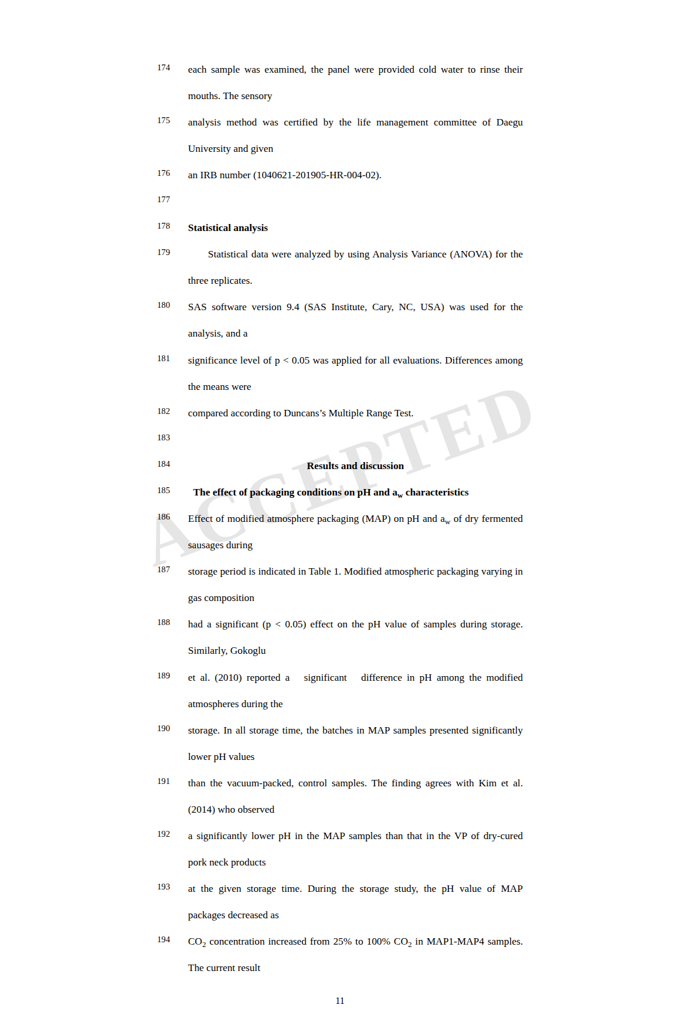ACCEPTED
174
each sample was examined, the panel were provided cold water to rinse their mouths. The sensory
175
analysis method was certified by the life management committee of Daegu University and given
176
an IRB number (1040621-201905-HR-004-02).
177
178
Statistical analysis
179
Statistical data were analyzed by using Analysis Variance (ANOVA) for the three replicates.
180
SAS software version 9.4 (SAS Institute, Cary, NC, USA) was used for the analysis, and a
181
significance level of p < 0.05 was applied for all evaluations. Differences among the means were
182
compared according to Duncans’s Multiple Range Test.
183
184
Results and discussion
185
The effect of packaging conditions on pH and aw characteristics
186
Effect of modified atmosphere packaging (MAP) on pH and aw of dry fermented sausages during
187
storage period is indicated in Table 1. Modified atmospheric packaging varying in gas composition
188
had a significant (p < 0.05) effect on the pH value of samples during storage. Similarly, Gokoglu
189
et al. (2010) reported a significant difference in pH among the modified atmospheres during the
190
storage. In all storage time, the batches in MAP samples presented significantly lower pH values
191
than the vacuum-packed, control samples. The finding agrees with Kim et al. (2014) who observed
192
a significantly lower pH in the MAP samples than that in the VP of dry-cured pork neck products
193
at the given storage time. During the storage study, the pH value of MAP packages decreased as
194
CO2 concentration increased from 25% to 100% CO2 in MAP1-MAP4 samples. The current result
11